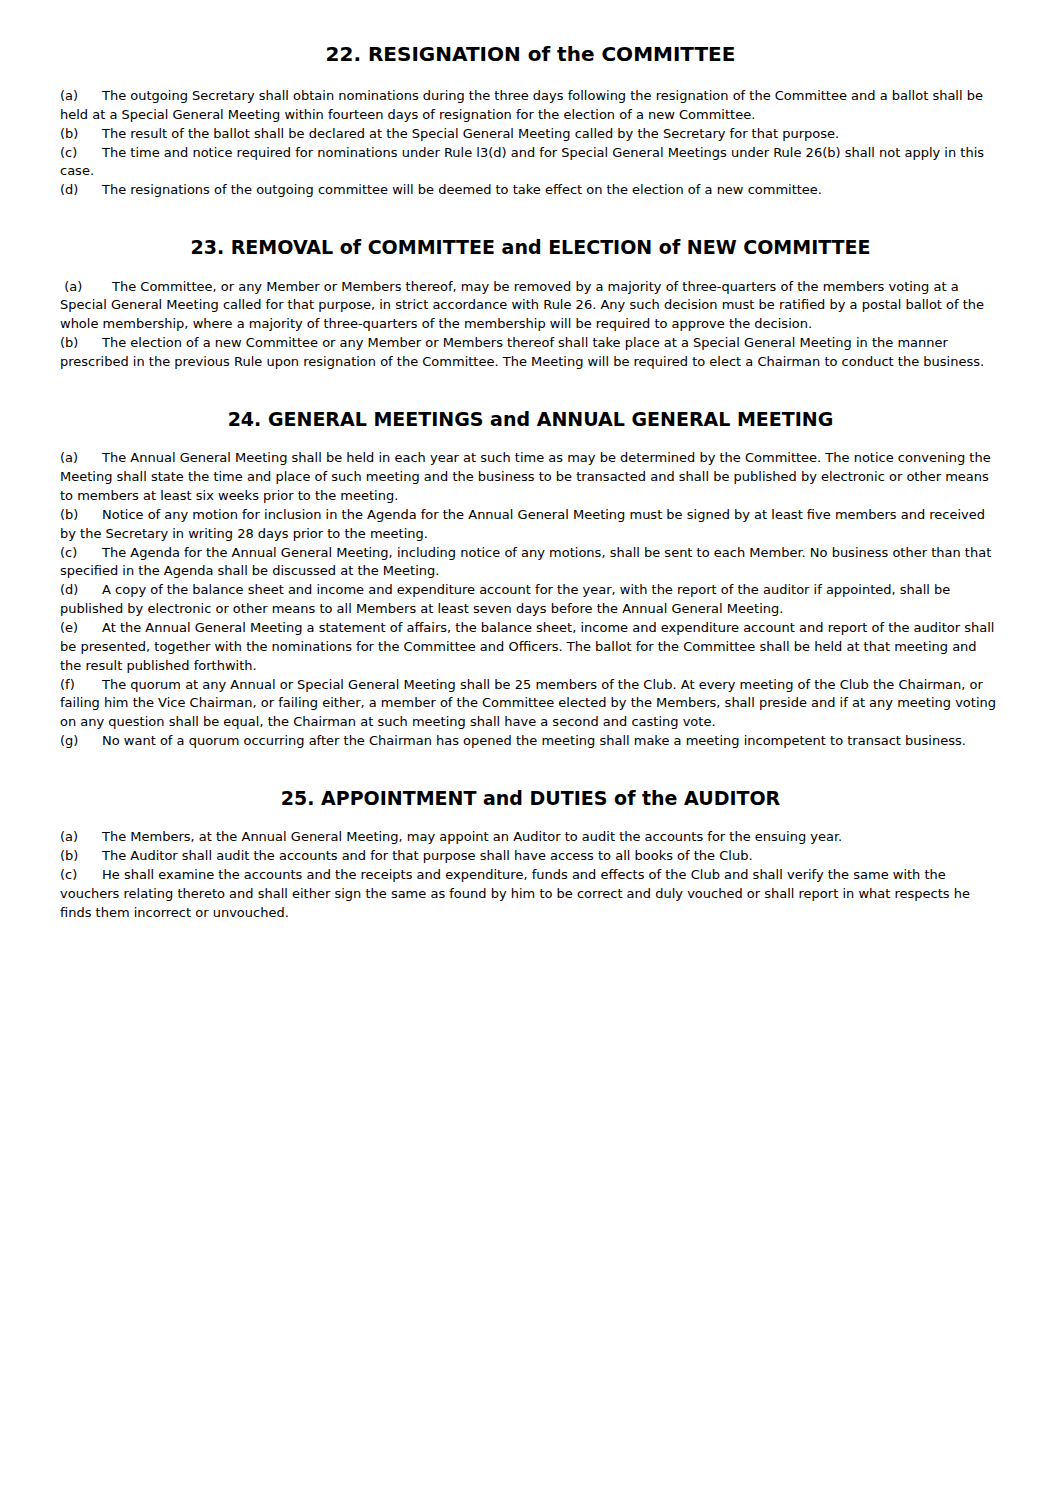22. RESIGNATION of the COMMITTEE
(a) The outgoing Secretary shall obtain nominations during the three days following the resignation of the Committee and a ballot shall be held at a Special General Meeting within fourteen days of resignation for the election of a new Committee.
(b) The result of the ballot shall be declared at the Special General Meeting called by the Secretary for that purpose.
(c) The time and notice required for nominations under Rule l3(d) and for Special General Meetings under Rule 26(b) shall not apply in this case.
(d) The resignations of the outgoing committee will be deemed to take effect on the election of a new committee.
23. REMOVAL of COMMITTEE and ELECTION of NEW COMMITTEE
(a) The Committee, or any Member or Members thereof, may be removed by a majority of three-quarters of the members voting at a Special General Meeting called for that purpose, in strict accordance with Rule 26. Any such decision must be ratified by a postal ballot of the whole membership, where a majority of three-quarters of the membership will be required to approve the decision.
(b) The election of a new Committee or any Member or Members thereof shall take place at a Special General Meeting in the manner prescribed in the previous Rule upon resignation of the Committee. The Meeting will be required to elect a Chairman to conduct the business.
24. GENERAL MEETINGS and ANNUAL GENERAL MEETING
(a) The Annual General Meeting shall be held in each year at such time as may be determined by the Committee. The notice convening the Meeting shall state the time and place of such meeting and the business to be transacted and shall be published by electronic or other means to members at least six weeks prior to the meeting.
(b) Notice of any motion for inclusion in the Agenda for the Annual General Meeting must be signed by at least five members and received by the Secretary in writing 28 days prior to the meeting.
(c) The Agenda for the Annual General Meeting, including notice of any motions, shall be sent to each Member. No business other than that specified in the Agenda shall be discussed at the Meeting.
(d) A copy of the balance sheet and income and expenditure account for the year, with the report of the auditor if appointed, shall be published by electronic or other means to all Members at least seven days before the Annual General Meeting.
(e) At the Annual General Meeting a statement of affairs, the balance sheet, income and expenditure account and report of the auditor shall be presented, together with the nominations for the Committee and Officers. The ballot for the Committee shall be held at that meeting and the result published forthwith.
(f) The quorum at any Annual or Special General Meeting shall be 25 members of the Club. At every meeting of the Club the Chairman, or failing him the Vice Chairman, or failing either, a member of the Committee elected by the Members, shall preside and if at any meeting voting on any question shall be equal, the Chairman at such meeting shall have a second and casting vote.
(g) No want of a quorum occurring after the Chairman has opened the meeting shall make a meeting incompetent to transact business.
25. APPOINTMENT and DUTIES of the AUDITOR
(a) The Members, at the Annual General Meeting, may appoint an Auditor to audit the accounts for the ensuing year.
(b) The Auditor shall audit the accounts and for that purpose shall have access to all books of the Club.
(c) He shall examine the accounts and the receipts and expenditure, funds and effects of the Club and shall verify the same with the vouchers relating thereto and shall either sign the same as found by him to be correct and duly vouched or shall report in what respects he finds them incorrect or unvouched.